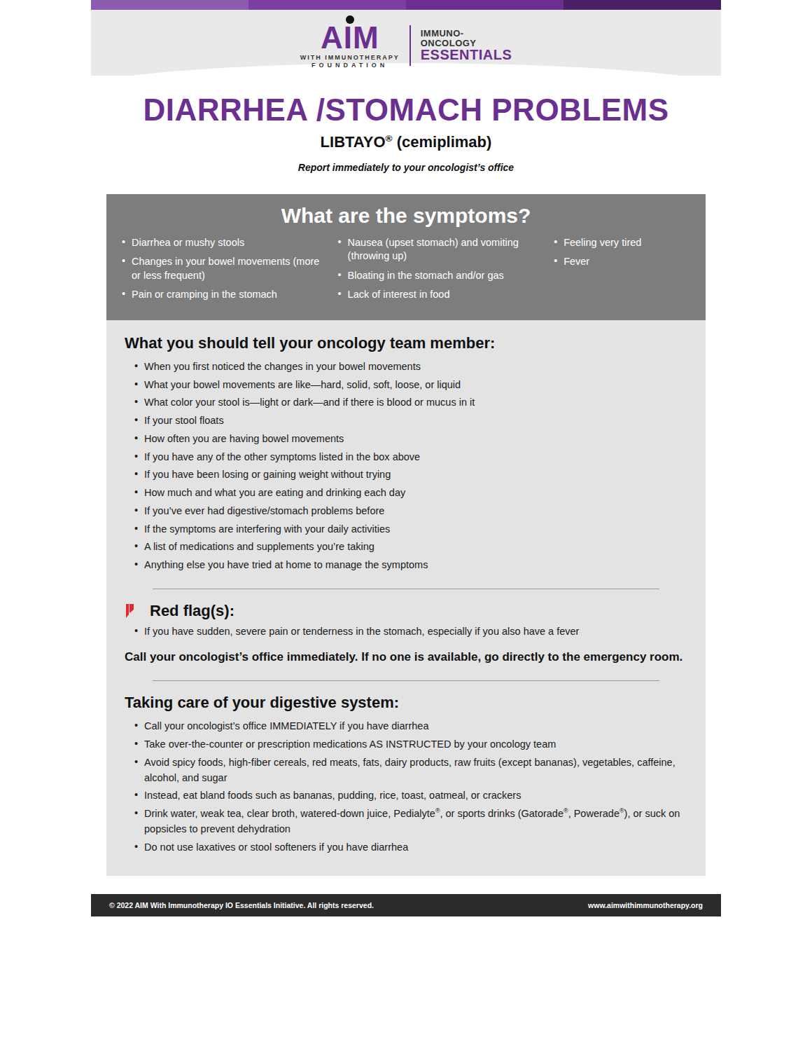AIM
WITH IMMUNOTHERAPY
FOUNDATION
IMMUNO-
ONCOLOGY
ESSENTIALS
DIARRHEA /STOMACH PROBLEMS
LIBTAYO® (cemiplimab)
Report immediately to your oncologist’s office
What are the symptoms?
Diarrhea or mushy stools
Changes in your bowel movements (more or less frequent)
Pain or cramping in the stomach
Nausea (upset stomach) and vomiting (throwing up)
Bloating in the stomach and/or gas
Lack of interest in food
Feeling very tired
Fever
What you should tell your oncology team member:
When you first noticed the changes in your bowel movements
What your bowel movements are like—hard, solid, soft, loose, or liquid
What color your stool is—light or dark—and if there is blood or mucus in it
If your stool floats
How often you are having bowel movements
If you have any of the other symptoms listed in the box above
If you have been losing or gaining weight without trying
How much and what you are eating and drinking each day
If you’ve ever had digestive/stomach problems before
If the symptoms are interfering with your daily activities
A list of medications and supplements you’re taking
Anything else you have tried at home to manage the symptoms
Red flag(s):
If you have sudden, severe pain or tenderness in the stomach, especially if you also have a fever
Call your oncologist’s office immediately. If no one is available, go directly to the emergency room.
Taking care of your digestive system:
Call your oncologist’s office IMMEDIATELY if you have diarrhea
Take over-the-counter or prescription medications AS INSTRUCTED by your oncology team
Avoid spicy foods, high-fiber cereals, red meats, fats, dairy products, raw fruits (except bananas), vegetables, caffeine, alcohol, and sugar
Instead, eat bland foods such as bananas, pudding, rice, toast, oatmeal, or crackers
Drink water, weak tea, clear broth, watered-down juice, Pedialyte®, or sports drinks (Gatorade®, Powerade®), or suck on popsicles to prevent dehydration
Do not use laxatives or stool softeners if you have diarrhea
© 2022 AIM With Immunotherapy IO Essentials Initiative. All rights reserved.
www.aimwithimmunotherapy.org